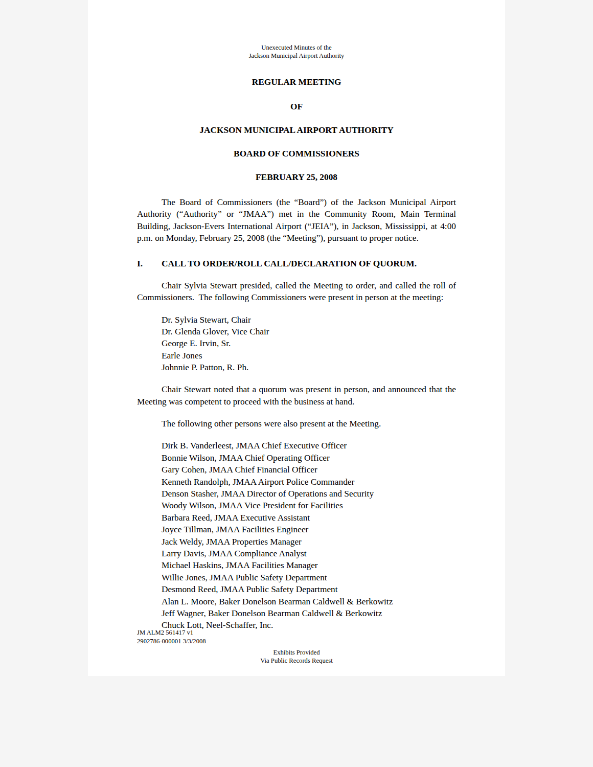Unexecuted Minutes of the
Jackson Municipal Airport Authority
REGULAR MEETING
OF
JACKSON MUNICIPAL AIRPORT AUTHORITY
BOARD OF COMMISSIONERS
FEBRUARY 25, 2008
The Board of Commissioners (the “Board”) of the Jackson Municipal Airport Authority (“Authority” or “JMAA”) met in the Community Room, Main Terminal Building, Jackson-Evers International Airport (“JEIA”), in Jackson, Mississippi, at 4:00 p.m. on Monday, February 25, 2008 (the “Meeting”), pursuant to proper notice.
I. CALL TO ORDER/ROLL CALL/DECLARATION OF QUORUM.
Chair Sylvia Stewart presided, called the Meeting to order, and called the roll of Commissioners. The following Commissioners were present in person at the meeting:
Dr. Sylvia Stewart, Chair
Dr. Glenda Glover, Vice Chair
George E. Irvin, Sr.
Earle Jones
Johnnie P. Patton, R. Ph.
Chair Stewart noted that a quorum was present in person, and announced that the Meeting was competent to proceed with the business at hand.
The following other persons were also present at the Meeting.
Dirk B. Vanderleest, JMAA Chief Executive Officer
Bonnie Wilson, JMAA Chief Operating Officer
Gary Cohen, JMAA Chief Financial Officer
Kenneth Randolph, JMAA Airport Police Commander
Denson Stasher, JMAA Director of Operations and Security
Woody Wilson, JMAA Vice President for Facilities
Barbara Reed, JMAA Executive Assistant
Joyce Tillman, JMAA Facilities Engineer
Jack Weldy, JMAA Properties Manager
Larry Davis, JMAA Compliance Analyst
Michael Haskins, JMAA Facilities Manager
Willie Jones, JMAA Public Safety Department
Desmond Reed, JMAA Public Safety Department
Alan L. Moore, Baker Donelson Bearman Caldwell & Berkowitz
Jeff Wagner, Baker Donelson Bearman Caldwell & Berkowitz
Chuck Lott, Neel-Schaffer, Inc.
JM ALM2 561417 v1
2902786-000001 3/3/2008
Exhibits Provided
Via Public Records Request